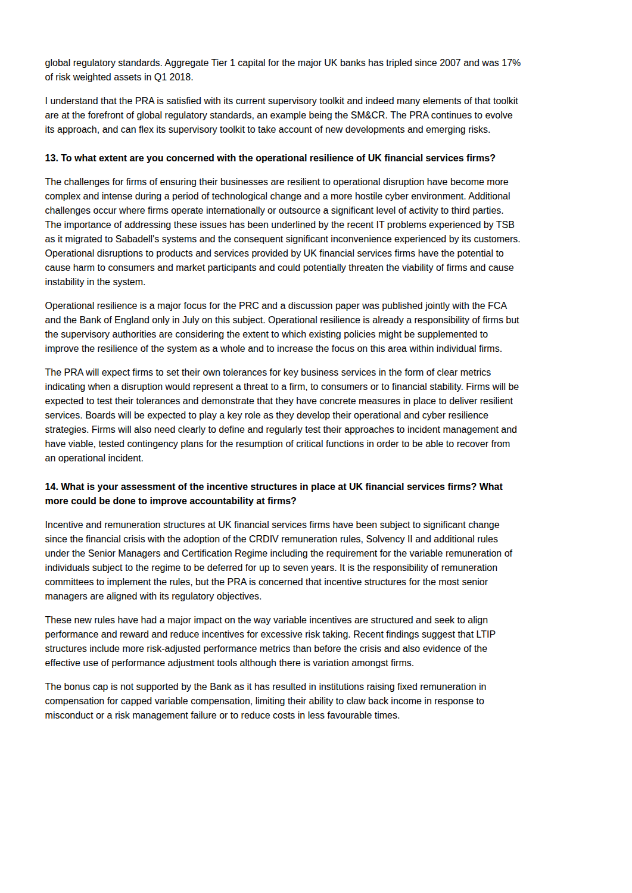global regulatory standards. Aggregate Tier 1 capital for the major UK banks has tripled since 2007 and was 17% of risk weighted assets in Q1 2018.
I understand that the PRA is satisfied with its current supervisory toolkit and indeed many elements of that toolkit are at the forefront of global regulatory standards, an example being the SM&CR. The PRA continues to evolve its approach, and can flex its supervisory toolkit to take account of new developments and emerging risks.
13. To what extent are you concerned with the operational resilience of UK financial services firms?
The challenges for firms of ensuring their businesses are resilient to operational disruption have become more complex and intense during a period of technological change and a more hostile cyber environment. Additional challenges occur where firms operate internationally or outsource a significant level of activity to third parties. The importance of addressing these issues has been underlined by the recent IT problems experienced by TSB as it migrated to Sabadell's systems and the consequent significant inconvenience experienced by its customers. Operational disruptions to products and services provided by UK financial services firms have the potential to cause harm to consumers and market participants and could potentially threaten the viability of firms and cause instability in the system.
Operational resilience is a major focus for the PRC and a discussion paper was published jointly with the FCA and the Bank of England only in July on this subject. Operational resilience is already a responsibility of firms but the supervisory authorities are considering the extent to which existing policies might be supplemented to improve the resilience of the system as a whole and to increase the focus on this area within individual firms.
The PRA will expect firms to set their own tolerances for key business services in the form of clear metrics indicating when a disruption would represent a threat to a firm, to consumers or to financial stability. Firms will be expected to test their tolerances and demonstrate that they have concrete measures in place to deliver resilient services. Boards will be expected to play a key role as they develop their operational and cyber resilience strategies. Firms will also need clearly to define and regularly test their approaches to incident management and have viable, tested contingency plans for the resumption of critical functions in order to be able to recover from an operational incident.
14. What is your assessment of the incentive structures in place at UK financial services firms? What more could be done to improve accountability at firms?
Incentive and remuneration structures at UK financial services firms have been subject to significant change since the financial crisis with the adoption of the CRDIV remuneration rules, Solvency II and additional rules under the Senior Managers and Certification Regime including the requirement for the variable remuneration of individuals subject to the regime to be deferred for up to seven years. It is the responsibility of remuneration committees to implement the rules, but the PRA is concerned that incentive structures for the most senior managers are aligned with its regulatory objectives.
These new rules have had a major impact on the way variable incentives are structured and seek to align performance and reward and reduce incentives for excessive risk taking. Recent findings suggest that LTIP structures include more risk-adjusted performance metrics than before the crisis and also evidence of the effective use of performance adjustment tools although there is variation amongst firms.
The bonus cap is not supported by the Bank as it has resulted in institutions raising fixed remuneration in compensation for capped variable compensation, limiting their ability to claw back income in response to misconduct or a risk management failure or to reduce costs in less favourable times.